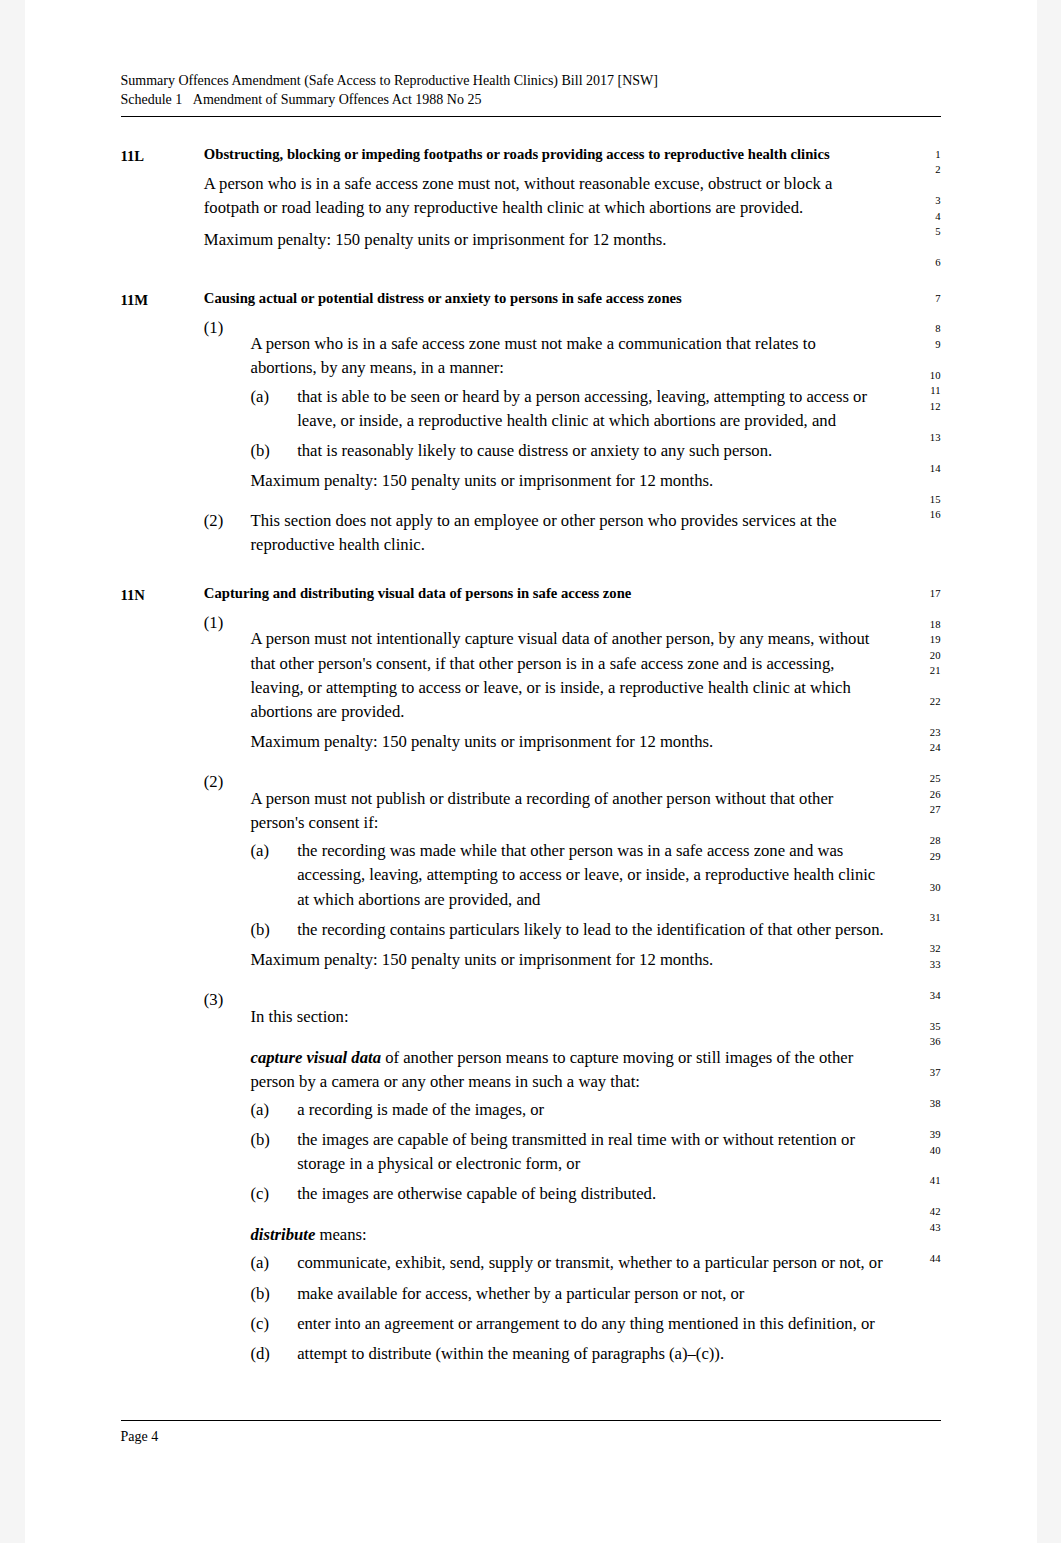Summary Offences Amendment (Safe Access to Reproductive Health Clinics) Bill 2017 [NSW] Schedule 1 Amendment of Summary Offences Act 1988 No 25
11L
Obstructing, blocking or impeding footpaths or roads providing access to reproductive health clinics
A person who is in a safe access zone must not, without reasonable excuse, obstruct or block a footpath or road leading to any reproductive health clinic at which abortions are provided.
Maximum penalty: 150 penalty units or imprisonment for 12 months.
1 2 3 4 5 6
11M
Causing actual or potential distress or anxiety to persons in safe access zones
(1)
A person who is in a safe access zone must not make a communication that relates to abortions, by any means, in a manner:
(a)
that is able to be seen or heard by a person accessing, leaving, attempting to access or leave, or inside, a reproductive health clinic at which abortions are provided, and
(b)
that is reasonably likely to cause distress or anxiety to any such person.
Maximum penalty: 150 penalty units or imprisonment for 12 months.
(2)
This section does not apply to an employee or other person who provides services at the reproductive health clinic.
7 8 9 10 11 12 13 14 15 16
11N
Capturing and distributing visual data of persons in safe access zone
(1)
A person must not intentionally capture visual data of another person, by any means, without that other person's consent, if that other person is in a safe access zone and is accessing, leaving, or attempting to access or leave, or is inside, a reproductive health clinic at which abortions are provided.
Maximum penalty: 150 penalty units or imprisonment for 12 months.
(2)
A person must not publish or distribute a recording of another person without that other person's consent if:
(a)
the recording was made while that other person was in a safe access zone and was accessing, leaving, attempting to access or leave, or inside, a reproductive health clinic at which abortions are provided, and
(b)
the recording contains particulars likely to lead to the identification of that other person.
Maximum penalty: 150 penalty units or imprisonment for 12 months.
(3)
In this section:
capture visual data of another person means to capture moving or still images of the other person by a camera or any other means in such a way that:
(a)
a recording is made of the images, or
(b)
the images are capable of being transmitted in real time with or without retention or storage in a physical or electronic form, or
(c)
the images are otherwise capable of being distributed.
distribute means:
(a)
communicate, exhibit, send, supply or transmit, whether to a particular person or not, or
(b)
make available for access, whether by a particular person or not, or
(c)
enter into an agreement or arrangement to do any thing mentioned in this definition, or
(d)
attempt to distribute (within the meaning of paragraphs (a)–(c)).
17 18 19 20 21 22 23 24 25 26 27 28 29 30 31 32 33 34 35 36 37 38 39 40 41 42 43 44
Page 4